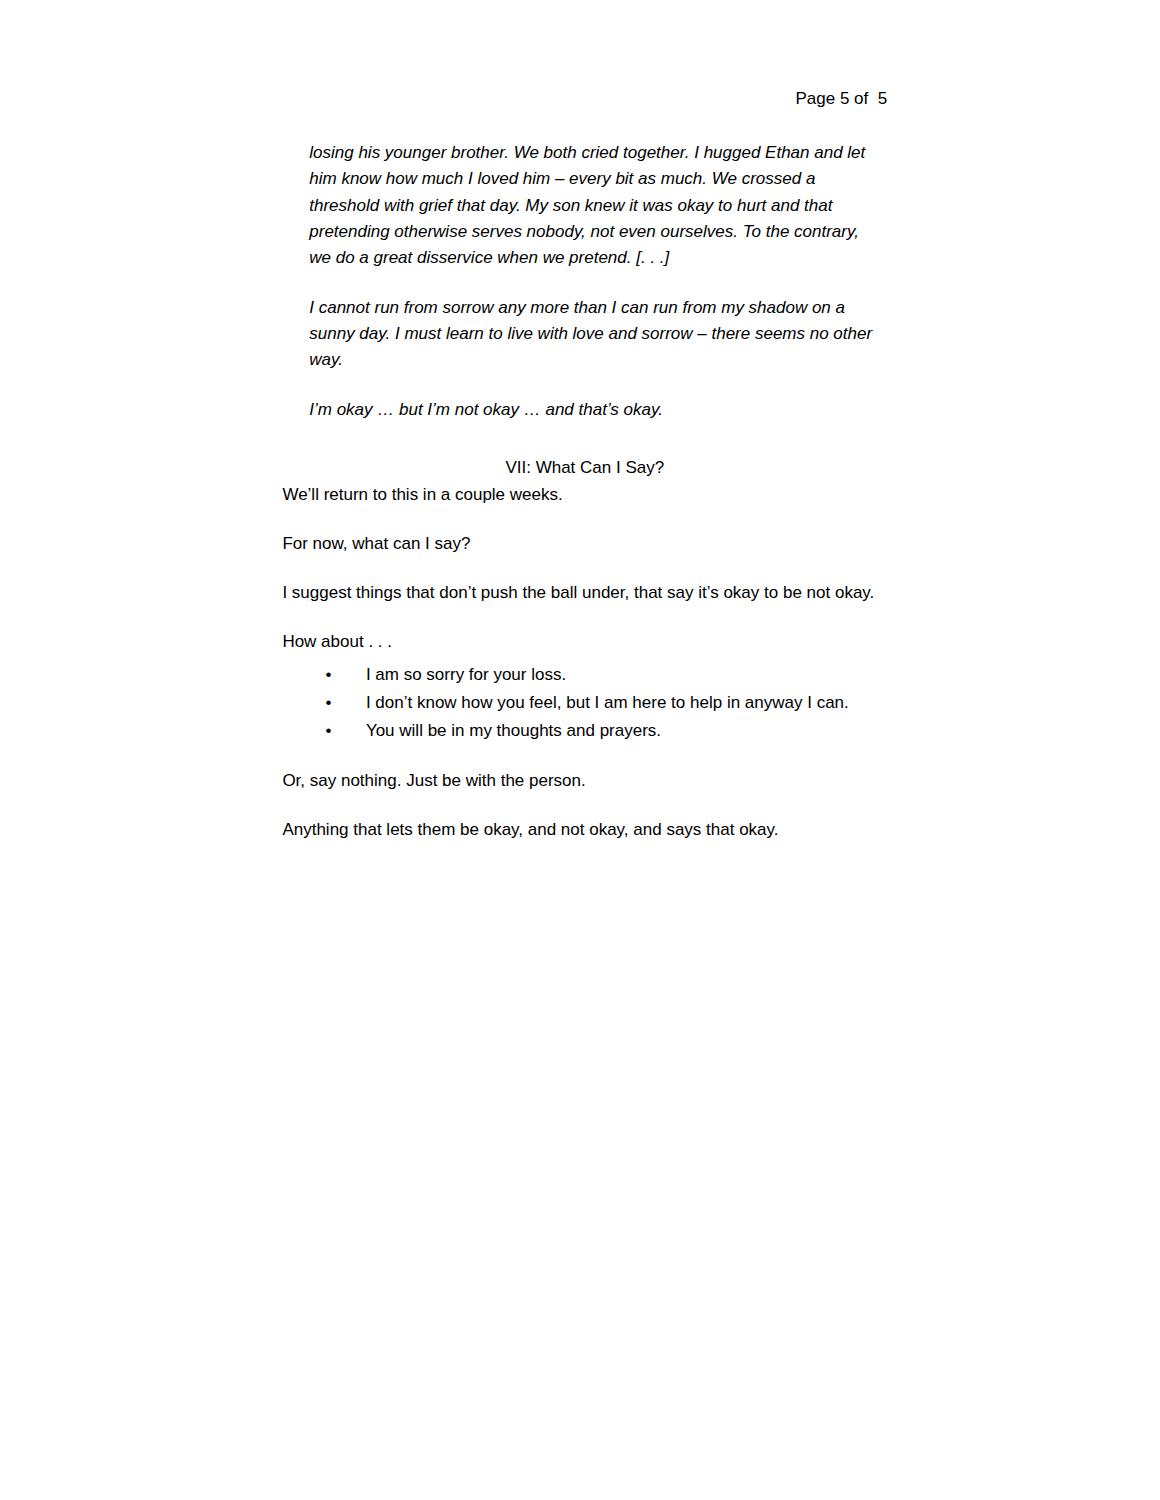Page 5 of 5
losing his younger brother. We both cried together. I hugged Ethan and let him know how much I loved him – every bit as much. We crossed a threshold with grief that day. My son knew it was okay to hurt and that pretending otherwise serves nobody, not even ourselves. To the contrary, we do a great disservice when we pretend. [. . .]
I cannot run from sorrow any more than I can run from my shadow on a sunny day. I must learn to live with love and sorrow – there seems no other way.
I’m okay … but I’m not okay … and that’s okay.
VII: What Can I Say?
We’ll return to this in a couple weeks.
For now, what can I say?
I suggest things that don’t push the ball under, that say it’s okay to be not okay.
How about . . .
I am so sorry for your loss.
I don’t know how you feel, but I am here to help in anyway I can.
You will be in my thoughts and prayers.
Or, say nothing. Just be with the person.
Anything that lets them be okay, and not okay, and says that okay.